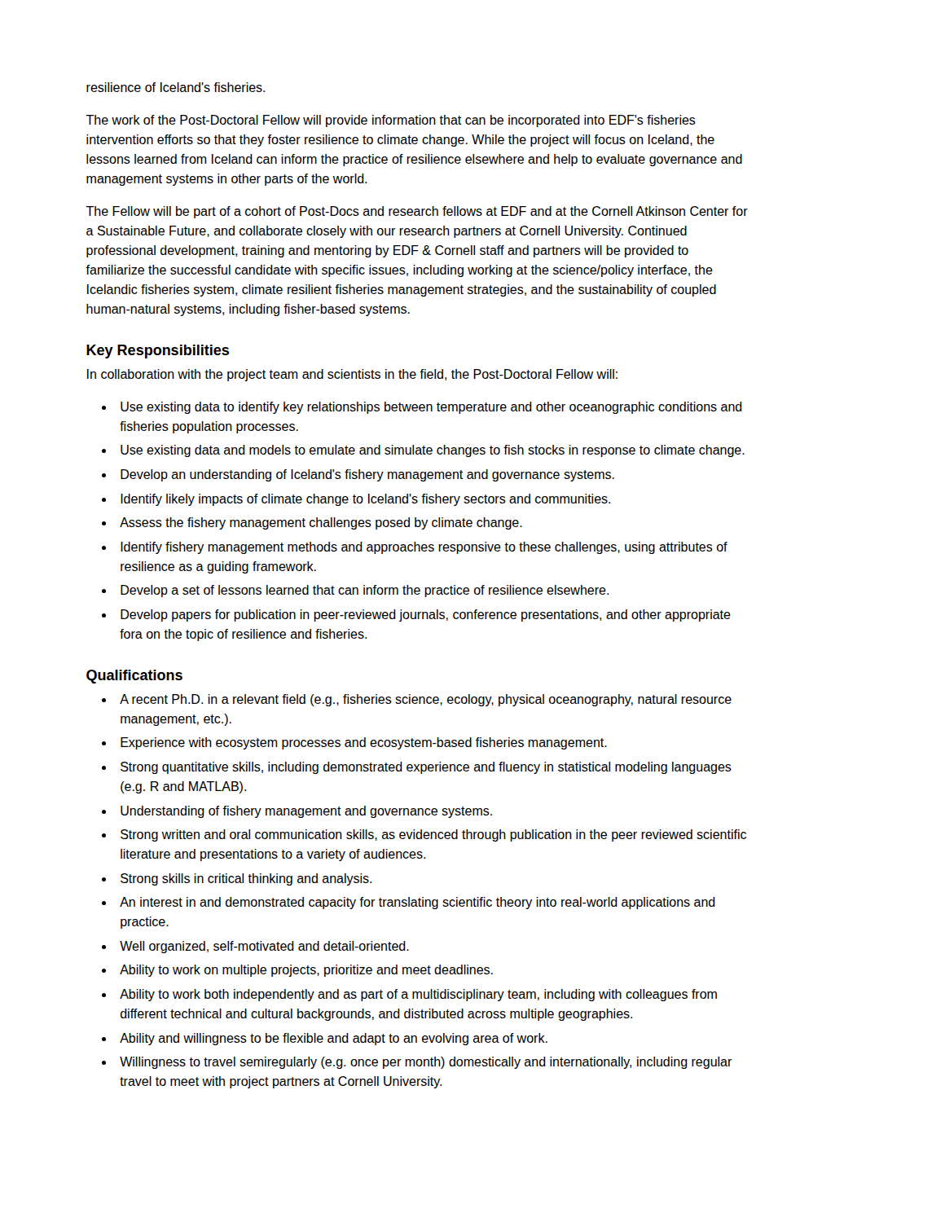resilience of Iceland's fisheries.
The work of the Post-Doctoral Fellow will provide information that can be incorporated into EDF's fisheries intervention efforts so that they foster resilience to climate change. While the project will focus on Iceland, the lessons learned from Iceland can inform the practice of resilience elsewhere and help to evaluate governance and management systems in other parts of the world.
The Fellow will be part of a cohort of Post-Docs and research fellows at EDF and at the Cornell Atkinson Center for a Sustainable Future, and collaborate closely with our research partners at Cornell University. Continued professional development, training and mentoring by EDF & Cornell staff and partners will be provided to familiarize the successful candidate with specific issues, including working at the science/policy interface, the Icelandic fisheries system, climate resilient fisheries management strategies, and the sustainability of coupled human-natural systems, including fisher-based systems.
Key Responsibilities
In collaboration with the project team and scientists in the field, the Post-Doctoral Fellow will:
Use existing data to identify key relationships between temperature and other oceanographic conditions and fisheries population processes.
Use existing data and models to emulate and simulate changes to fish stocks in response to climate change.
Develop an understanding of Iceland's fishery management and governance systems.
Identify likely impacts of climate change to Iceland's fishery sectors and communities.
Assess the fishery management challenges posed by climate change.
Identify fishery management methods and approaches responsive to these challenges, using attributes of resilience as a guiding framework.
Develop a set of lessons learned that can inform the practice of resilience elsewhere.
Develop papers for publication in peer-reviewed journals, conference presentations, and other appropriate fora on the topic of resilience and fisheries.
Qualifications
A recent Ph.D. in a relevant field (e.g., fisheries science, ecology, physical oceanography, natural resource management, etc.).
Experience with ecosystem processes and ecosystem-based fisheries management.
Strong quantitative skills, including demonstrated experience and fluency in statistical modeling languages (e.g. R and MATLAB).
Understanding of fishery management and governance systems.
Strong written and oral communication skills, as evidenced through publication in the peer reviewed scientific literature and presentations to a variety of audiences.
Strong skills in critical thinking and analysis.
An interest in and demonstrated capacity for translating scientific theory into real-world applications and practice.
Well organized, self-motivated and detail-oriented.
Ability to work on multiple projects, prioritize and meet deadlines.
Ability to work both independently and as part of a multidisciplinary team, including with colleagues from different technical and cultural backgrounds, and distributed across multiple geographies.
Ability and willingness to be flexible and adapt to an evolving area of work.
Willingness to travel semiregularly (e.g. once per month) domestically and internationally, including regular travel to meet with project partners at Cornell University.